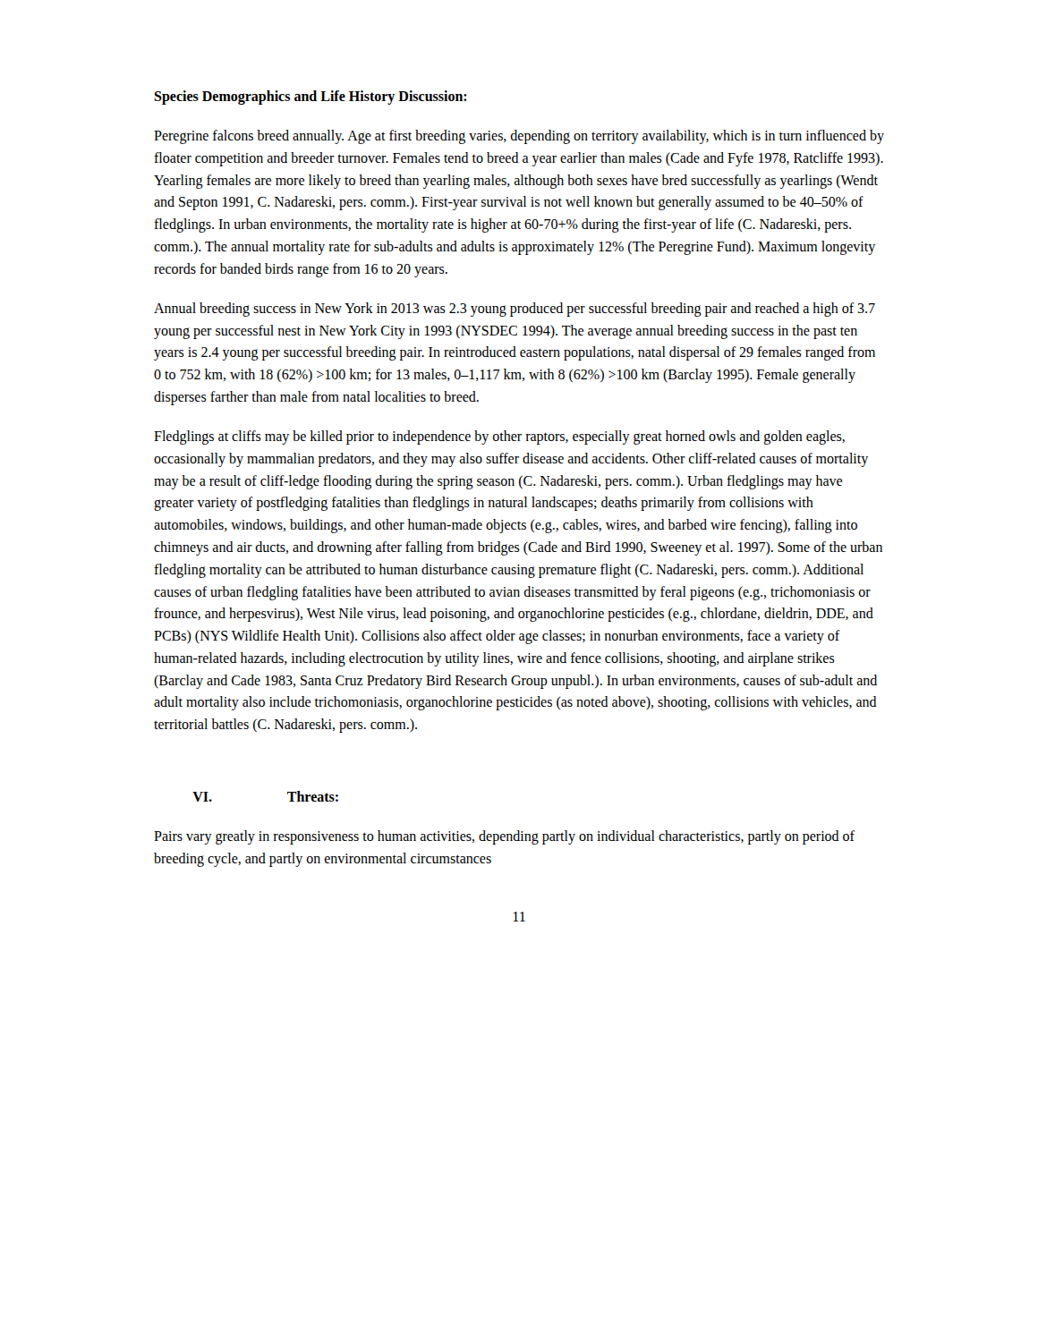Species Demographics and Life History Discussion:
Peregrine falcons breed annually. Age at first breeding varies, depending on territory availability, which is in turn influenced by floater competition and breeder turnover. Females tend to breed a year earlier than males (Cade and Fyfe 1978, Ratcliffe 1993). Yearling females are more likely to breed than yearling males, although both sexes have bred successfully as yearlings (Wendt and Septon 1991, C. Nadareski, pers. comm.). First-year survival is not well known but generally assumed to be 40–50% of fledglings. In urban environments, the mortality rate is higher at 60-70+% during the first-year of life (C. Nadareski, pers. comm.). The annual mortality rate for sub-adults and adults is approximately 12% (The Peregrine Fund). Maximum longevity records for banded birds range from 16 to 20 years.
Annual breeding success in New York in 2013 was 2.3 young produced per successful breeding pair and reached a high of 3.7 young per successful nest in New York City in 1993 (NYSDEC 1994). The average annual breeding success in the past ten years is 2.4 young per successful breeding pair. In reintroduced eastern populations, natal dispersal of 29 females ranged from 0 to 752 km, with 18 (62%) >100 km; for 13 males, 0–1,117 km, with 8 (62%) >100 km (Barclay 1995). Female generally disperses farther than male from natal localities to breed.
Fledglings at cliffs may be killed prior to independence by other raptors, especially great horned owls and golden eagles, occasionally by mammalian predators, and they may also suffer disease and accidents. Other cliff-related causes of mortality may be a result of cliff-ledge flooding during the spring season (C. Nadareski, pers. comm.). Urban fledglings may have greater variety of postfledging fatalities than fledglings in natural landscapes; deaths primarily from collisions with automobiles, windows, buildings, and other human-made objects (e.g., cables, wires, and barbed wire fencing), falling into chimneys and air ducts, and drowning after falling from bridges (Cade and Bird 1990, Sweeney et al. 1997). Some of the urban fledgling mortality can be attributed to human disturbance causing premature flight (C. Nadareski, pers. comm.). Additional causes of urban fledgling fatalities have been attributed to avian diseases transmitted by feral pigeons (e.g., trichomoniasis or frounce, and herpesvirus), West Nile virus, lead poisoning, and organochlorine pesticides (e.g., chlordane, dieldrin, DDE, and PCBs) (NYS Wildlife Health Unit). Collisions also affect older age classes; in nonurban environments, face a variety of human-related hazards, including electrocution by utility lines, wire and fence collisions, shooting, and airplane strikes (Barclay and Cade 1983, Santa Cruz Predatory Bird Research Group unpubl.). In urban environments, causes of sub-adult and adult mortality also include trichomoniasis, organochlorine pesticides (as noted above), shooting, collisions with vehicles, and territorial battles (C. Nadareski, pers. comm.).
VI. Threats:
Pairs vary greatly in responsiveness to human activities, depending partly on individual characteristics, partly on period of breeding cycle, and partly on environmental circumstances
11